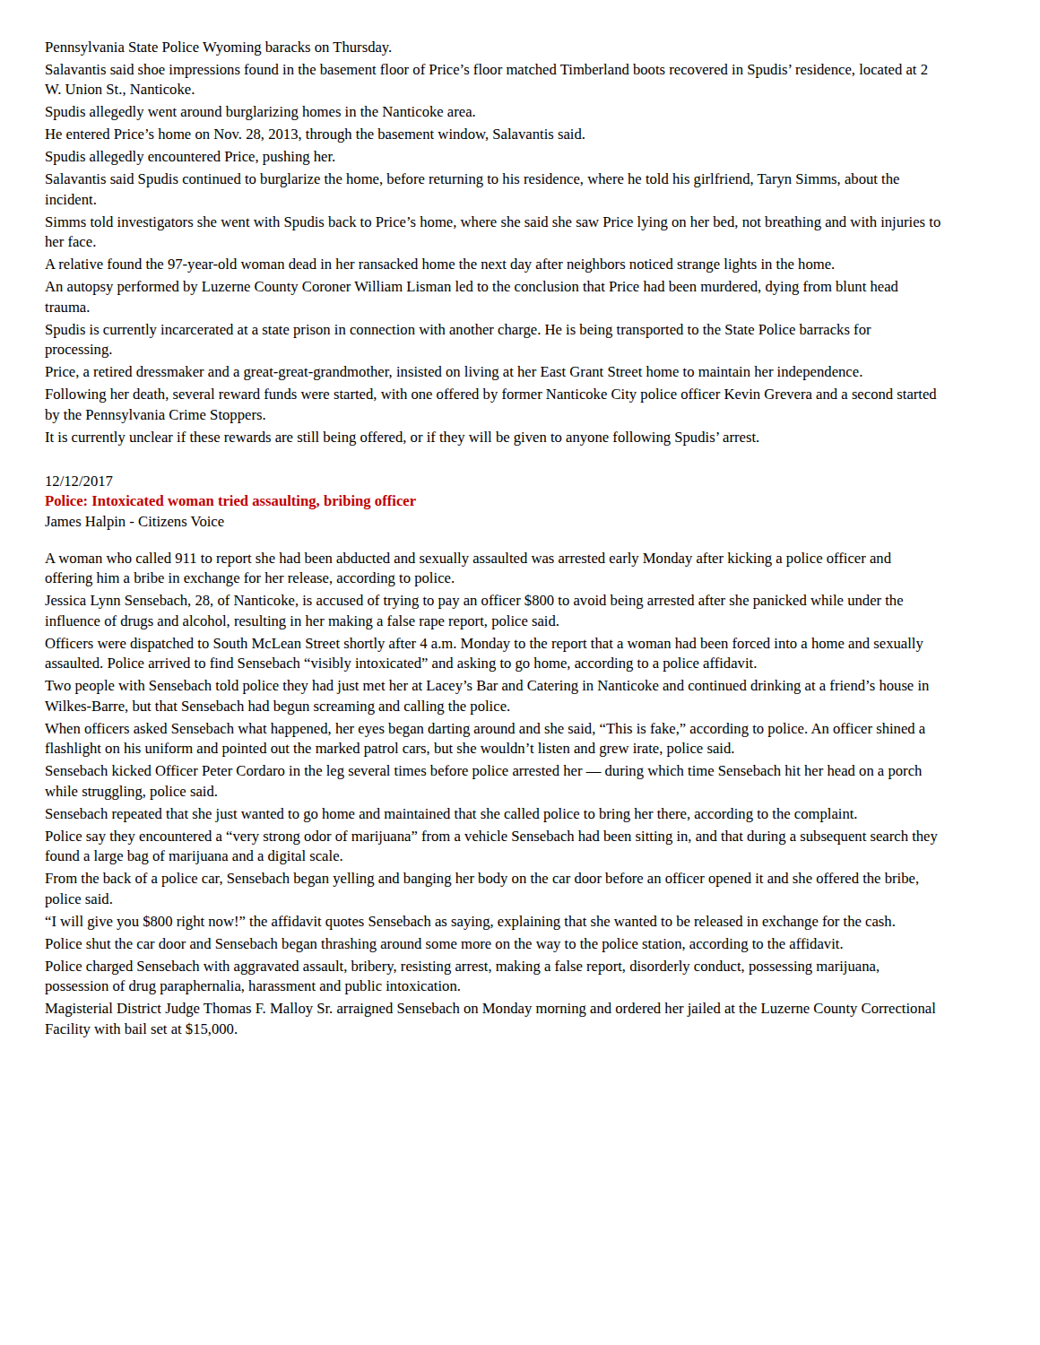Pennsylvania State Police Wyoming baracks on Thursday.
Salavantis said shoe impressions found in the basement floor of Price’s floor matched Timberland boots recovered in Spudis’ residence, located at 2 W. Union St., Nanticoke.
Spudis allegedly went around burglarizing homes in the Nanticoke area.
He entered Price’s home on Nov. 28, 2013, through the basement window, Salavantis said.
Spudis allegedly encountered Price, pushing her.
Salavantis said Spudis continued to burglarize the home, before returning to his residence, where he told his girlfriend, Taryn Simms, about the incident.
Simms told investigators she went with Spudis back to Price’s home, where she said she saw Price lying on her bed, not breathing and with injuries to her face.
A relative found the 97-year-old woman dead in her ransacked home the next day after neighbors noticed strange lights in the home.
An autopsy performed by Luzerne County Coroner William Lisman led to the conclusion that Price had been murdered, dying from blunt head trauma.
Spudis is currently incarcerated at a state prison in connection with another charge. He is being transported to the State Police barracks for processing.
Price, a retired dressmaker and a great-great-grandmother, insisted on living at her East Grant Street home to maintain her independence.
Following her death, several reward funds were started, with one offered by former Nanticoke City police officer Kevin Grevera and a second started by the Pennsylvania Crime Stoppers.
It is currently unclear if these rewards are still being offered, or if they will be given to anyone following Spudis’ arrest.
12/12/2017
Police: Intoxicated woman tried assaulting, bribing officer
James Halpin - Citizens Voice
A woman who called 911 to report she had been abducted and sexually assaulted was arrested early Monday after kicking a police officer and offering him a bribe in exchange for her release, according to police.
Jessica Lynn Sensebach, 28, of Nanticoke, is accused of trying to pay an officer $800 to avoid being arrested after she panicked while under the influence of drugs and alcohol, resulting in her making a false rape report, police said.
Officers were dispatched to South McLean Street shortly after 4 a.m. Monday to the report that a woman had been forced into a home and sexually assaulted. Police arrived to find Sensebach “visibly intoxicated” and asking to go home, according to a police affidavit.
Two people with Sensebach told police they had just met her at Lacey’s Bar and Catering in Nanticoke and continued drinking at a friend’s house in Wilkes-Barre, but that Sensebach had begun screaming and calling the police.
When officers asked Sensebach what happened, her eyes began darting around and she said, “This is fake,” according to police. An officer shined a flashlight on his uniform and pointed out the marked patrol cars, but she wouldn’t listen and grew irate, police said.
Sensebach kicked Officer Peter Cordaro in the leg several times before police arrested her — during which time Sensebach hit her head on a porch while struggling, police said.
Sensebach repeated that she just wanted to go home and maintained that she called police to bring her there, according to the complaint.
Police say they encountered a “very strong odor of marijuana” from a vehicle Sensebach had been sitting in, and that during a subsequent search they found a large bag of marijuana and a digital scale.
From the back of a police car, Sensebach began yelling and banging her body on the car door before an officer opened it and she offered the bribe, police said.
“I will give you $800 right now!” the affidavit quotes Sensebach as saying, explaining that she wanted to be released in exchange for the cash.
Police shut the car door and Sensebach began thrashing around some more on the way to the police station, according to the affidavit.
Police charged Sensebach with aggravated assault, bribery, resisting arrest, making a false report, disorderly conduct, possessing marijuana, possession of drug paraphernalia, harassment and public intoxication.
Magisterial District Judge Thomas F. Malloy Sr. arraigned Sensebach on Monday morning and ordered her jailed at the Luzerne County Correctional Facility with bail set at $15,000.